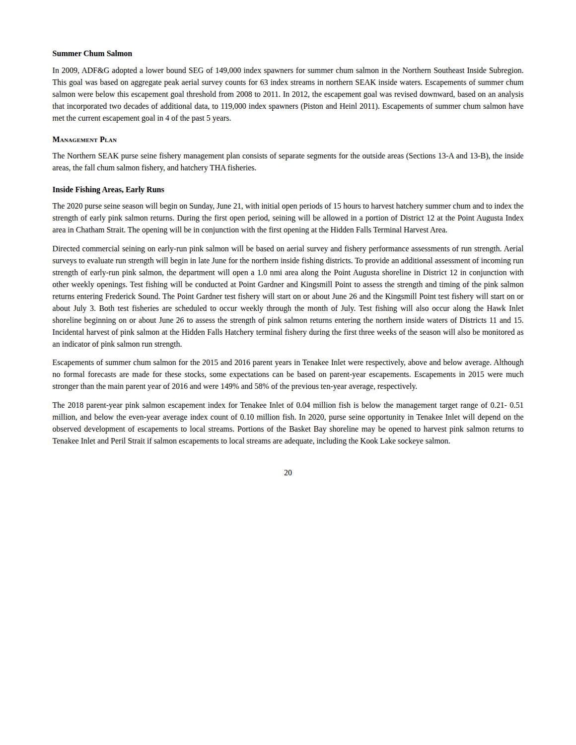Summer Chum Salmon
In 2009, ADF&G adopted a lower bound SEG of 149,000 index spawners for summer chum salmon in the Northern Southeast Inside Subregion. This goal was based on aggregate peak aerial survey counts for 63 index streams in northern SEAK inside waters. Escapements of summer chum salmon were below this escapement goal threshold from 2008 to 2011. In 2012, the escapement goal was revised downward, based on an analysis that incorporated two decades of additional data, to 119,000 index spawners (Piston and Heinl 2011). Escapements of summer chum salmon have met the current escapement goal in 4 of the past 5 years.
Management Plan
The Northern SEAK purse seine fishery management plan consists of separate segments for the outside areas (Sections 13-A and 13-B), the inside areas, the fall chum salmon fishery, and hatchery THA fisheries.
Inside Fishing Areas, Early Runs
The 2020 purse seine season will begin on Sunday, June 21, with initial open periods of 15 hours to harvest hatchery summer chum and to index the strength of early pink salmon returns. During the first open period, seining will be allowed in a portion of District 12 at the Point Augusta Index area in Chatham Strait. The opening will be in conjunction with the first opening at the Hidden Falls Terminal Harvest Area.
Directed commercial seining on early-run pink salmon will be based on aerial survey and fishery performance assessments of run strength. Aerial surveys to evaluate run strength will begin in late June for the northern inside fishing districts. To provide an additional assessment of incoming run strength of early-run pink salmon, the department will open a 1.0 nmi area along the Point Augusta shoreline in District 12 in conjunction with other weekly openings. Test fishing will be conducted at Point Gardner and Kingsmill Point to assess the strength and timing of the pink salmon returns entering Frederick Sound. The Point Gardner test fishery will start on or about June 26 and the Kingsmill Point test fishery will start on or about July 3. Both test fisheries are scheduled to occur weekly through the month of July. Test fishing will also occur along the Hawk Inlet shoreline beginning on or about June 26 to assess the strength of pink salmon returns entering the northern inside waters of Districts 11 and 15. Incidental harvest of pink salmon at the Hidden Falls Hatchery terminal fishery during the first three weeks of the season will also be monitored as an indicator of pink salmon run strength.
Escapements of summer chum salmon for the 2015 and 2016 parent years in Tenakee Inlet were respectively, above and below average. Although no formal forecasts are made for these stocks, some expectations can be based on parent-year escapements. Escapements in 2015 were much stronger than the main parent year of 2016 and were 149% and 58% of the previous ten-year average, respectively.
The 2018 parent-year pink salmon escapement index for Tenakee Inlet of 0.04 million fish is below the management target range of 0.21- 0.51 million, and below the even-year average index count of 0.10 million fish. In 2020, purse seine opportunity in Tenakee Inlet will depend on the observed development of escapements to local streams. Portions of the Basket Bay shoreline may be opened to harvest pink salmon returns to Tenakee Inlet and Peril Strait if salmon escapements to local streams are adequate, including the Kook Lake sockeye salmon.
20